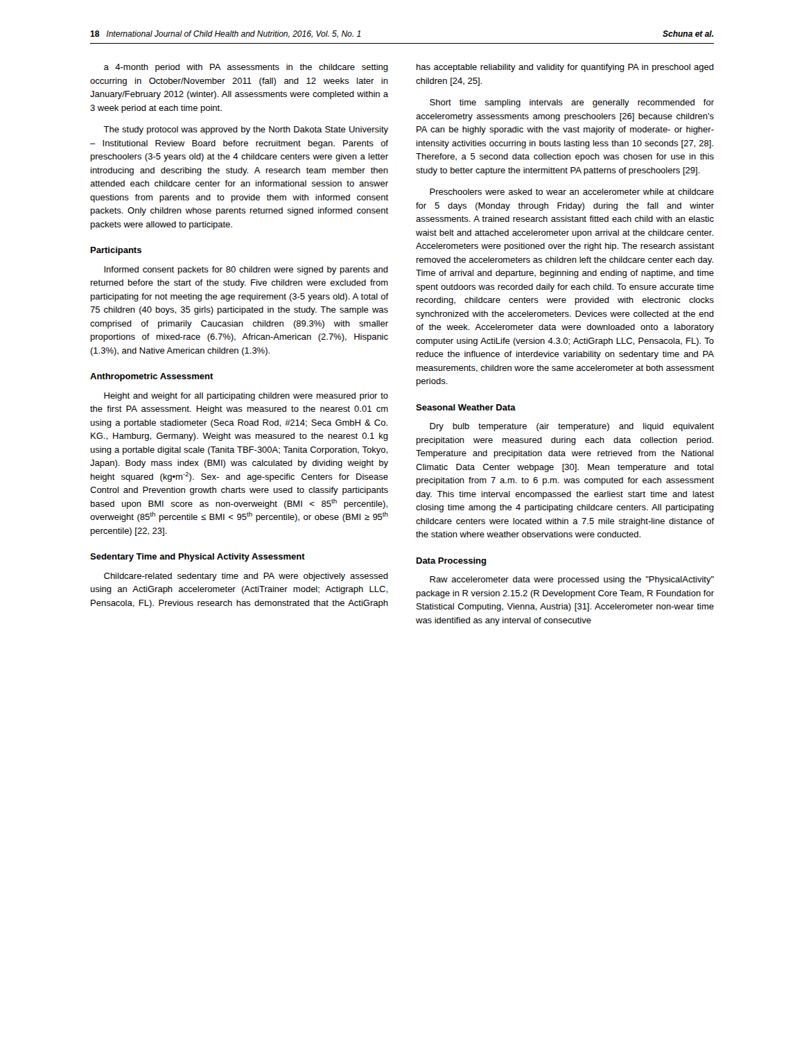18 International Journal of Child Health and Nutrition, 2016, Vol. 5, No. 1
Schuna et al.
a 4-month period with PA assessments in the childcare setting occurring in October/November 2011 (fall) and 12 weeks later in January/February 2012 (winter). All assessments were completed within a 3 week period at each time point.
The study protocol was approved by the North Dakota State University – Institutional Review Board before recruitment began. Parents of preschoolers (3-5 years old) at the 4 childcare centers were given a letter introducing and describing the study. A research team member then attended each childcare center for an informational session to answer questions from parents and to provide them with informed consent packets. Only children whose parents returned signed informed consent packets were allowed to participate.
Participants
Informed consent packets for 80 children were signed by parents and returned before the start of the study. Five children were excluded from participating for not meeting the age requirement (3-5 years old). A total of 75 children (40 boys, 35 girls) participated in the study. The sample was comprised of primarily Caucasian children (89.3%) with smaller proportions of mixed-race (6.7%), African-American (2.7%), Hispanic (1.3%), and Native American children (1.3%).
Anthropometric Assessment
Height and weight for all participating children were measured prior to the first PA assessment. Height was measured to the nearest 0.01 cm using a portable stadiometer (Seca Road Rod, #214; Seca GmbH & Co. KG., Hamburg, Germany). Weight was measured to the nearest 0.1 kg using a portable digital scale (Tanita TBF-300A; Tanita Corporation, Tokyo, Japan). Body mass index (BMI) was calculated by dividing weight by height squared (kg•m-2). Sex- and age-specific Centers for Disease Control and Prevention growth charts were used to classify participants based upon BMI score as non-overweight (BMI < 85th percentile), overweight (85th percentile ≤ BMI < 95th percentile), or obese (BMI ≥ 95th percentile) [22, 23].
Sedentary Time and Physical Activity Assessment
Childcare-related sedentary time and PA were objectively assessed using an ActiGraph accelerometer (ActiTrainer model; Actigraph LLC, Pensacola, FL). Previous research has demonstrated that the ActiGraph has acceptable reliability and validity for quantifying PA in preschool aged children [24, 25].
Short time sampling intervals are generally recommended for accelerometry assessments among preschoolers [26] because children's PA can be highly sporadic with the vast majority of moderate- or higher-intensity activities occurring in bouts lasting less than 10 seconds [27, 28]. Therefore, a 5 second data collection epoch was chosen for use in this study to better capture the intermittent PA patterns of preschoolers [29].
Preschoolers were asked to wear an accelerometer while at childcare for 5 days (Monday through Friday) during the fall and winter assessments. A trained research assistant fitted each child with an elastic waist belt and attached accelerometer upon arrival at the childcare center. Accelerometers were positioned over the right hip. The research assistant removed the accelerometers as children left the childcare center each day. Time of arrival and departure, beginning and ending of naptime, and time spent outdoors was recorded daily for each child. To ensure accurate time recording, childcare centers were provided with electronic clocks synchronized with the accelerometers. Devices were collected at the end of the week. Accelerometer data were downloaded onto a laboratory computer using ActiLife (version 4.3.0; ActiGraph LLC, Pensacola, FL). To reduce the influence of interdevice variability on sedentary time and PA measurements, children wore the same accelerometer at both assessment periods.
Seasonal Weather Data
Dry bulb temperature (air temperature) and liquid equivalent precipitation were measured during each data collection period. Temperature and precipitation data were retrieved from the National Climatic Data Center webpage [30]. Mean temperature and total precipitation from 7 a.m. to 6 p.m. was computed for each assessment day. This time interval encompassed the earliest start time and latest closing time among the 4 participating childcare centers. All participating childcare centers were located within a 7.5 mile straight-line distance of the station where weather observations were conducted.
Data Processing
Raw accelerometer data were processed using the "PhysicalActivity" package in R version 2.15.2 (R Development Core Team, R Foundation for Statistical Computing, Vienna, Austria) [31]. Accelerometer non-wear time was identified as any interval of consecutive